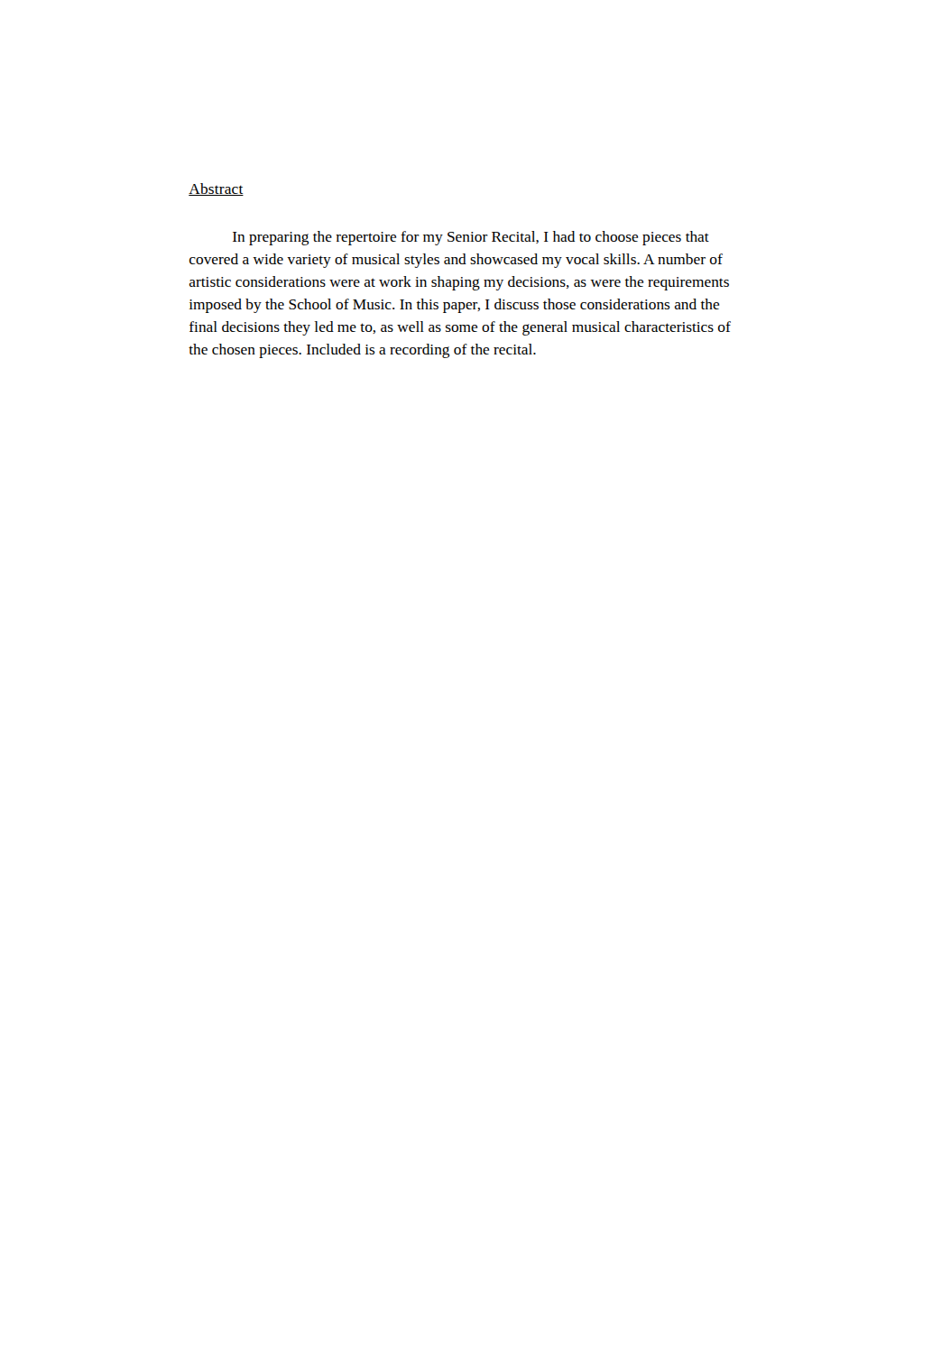Abstract
In preparing the repertoire for my Senior Recital, I had to choose pieces that covered a wide variety of musical styles and showcased my vocal skills. A number of artistic considerations were at work in shaping my decisions, as were the requirements imposed by the School of Music. In this paper, I discuss those considerations and the final decisions they led me to, as well as some of the general musical characteristics of the chosen pieces. Included is a recording of the recital.